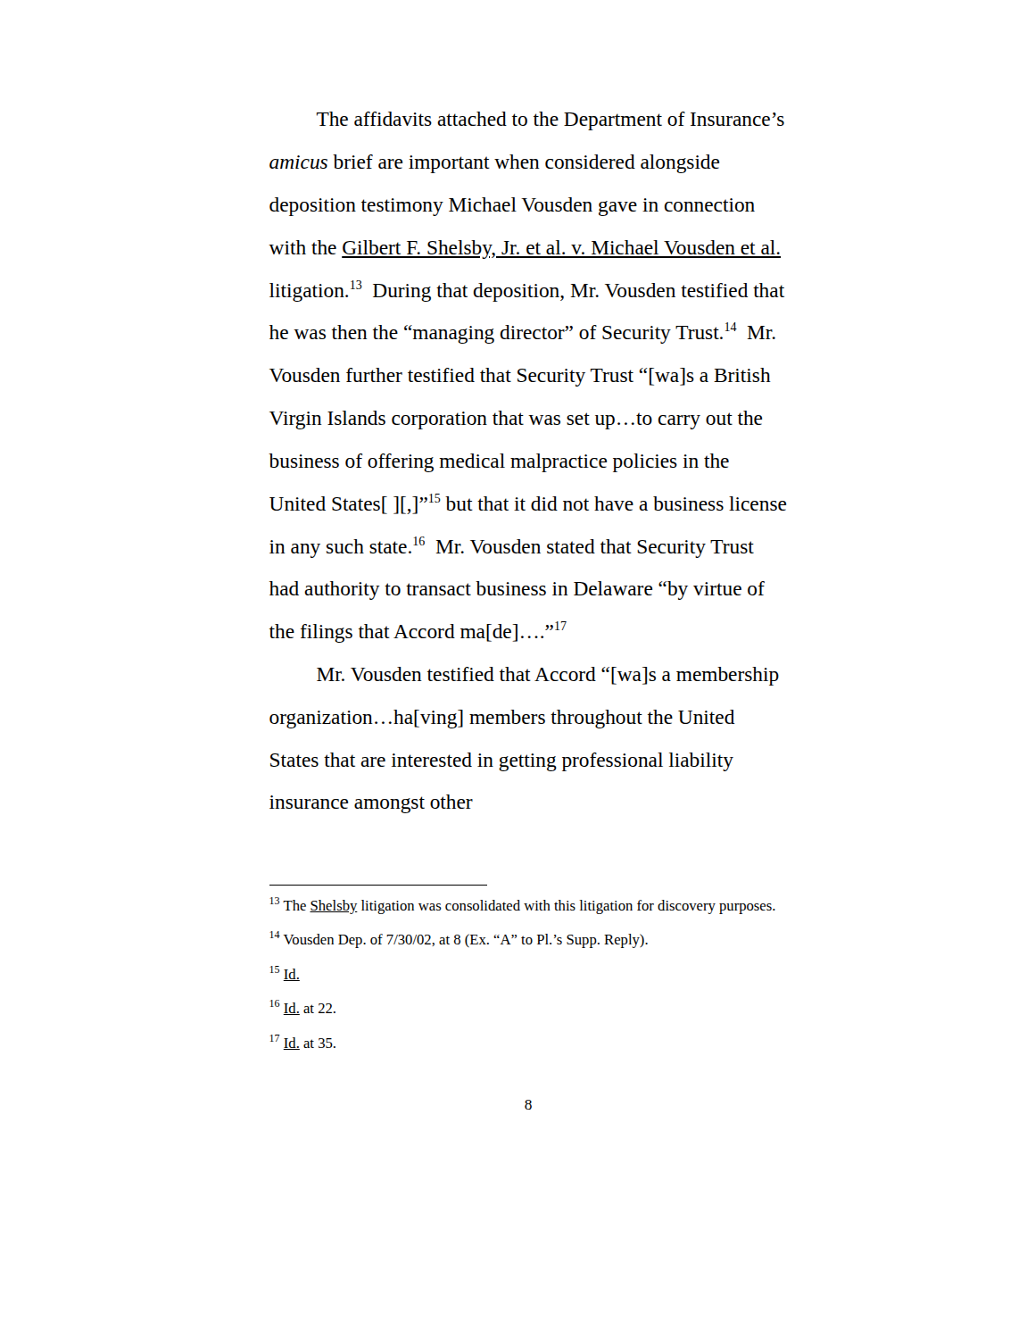The affidavits attached to the Department of Insurance’s amicus brief are important when considered alongside deposition testimony Michael Vousden gave in connection with the Gilbert F. Shelsby, Jr. et al. v. Michael Vousden et al. litigation.13 During that deposition, Mr. Vousden testified that he was then the “managing director” of Security Trust.14 Mr. Vousden further testified that Security Trust “[wa]s a British Virgin Islands corporation that was set up…to carry out the business of offering medical malpractice policies in the United States[ ][,]”15 but that it did not have a business license in any such state.16 Mr. Vousden stated that Security Trust had authority to transact business in Delaware “by virtue of the filings that Accord ma[de]….”17
Mr. Vousden testified that Accord “[wa]s a membership organization…ha[ving] members throughout the United States that are interested in getting professional liability insurance amongst other
13 The Shelsby litigation was consolidated with this litigation for discovery purposes.
14 Vousden Dep. of 7/30/02, at 8 (Ex. “A” to Pl.’s Supp. Reply).
15 Id.
16 Id. at 22.
17 Id. at 35.
8